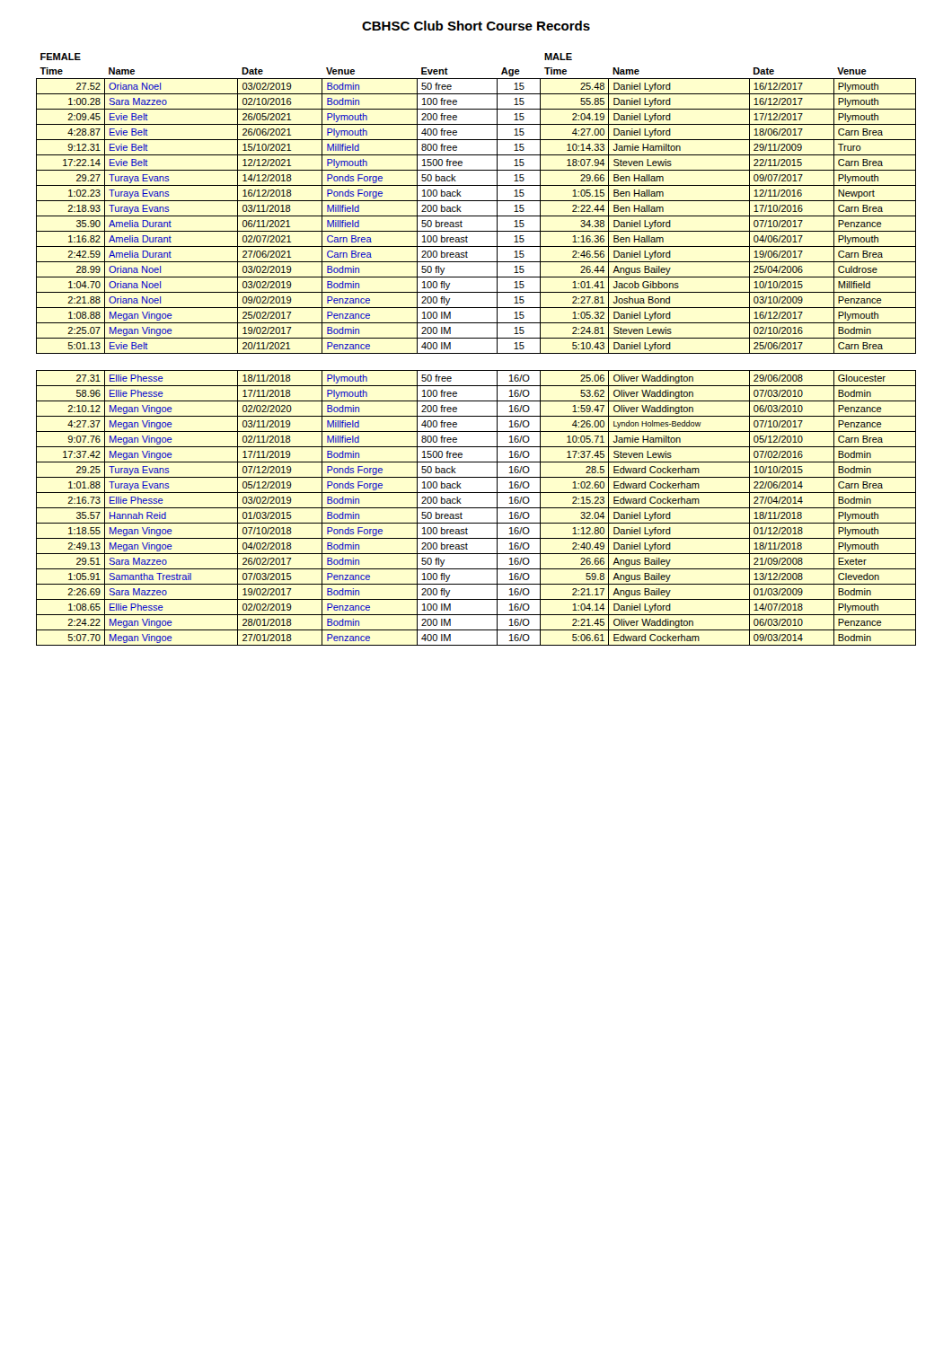CBHSC Club Short Course Records
| FEMALE | | | MALE |
| --- | --- | --- | --- |
| Time | Name | Date | Venue | Event | Age | Time | Name | Date | Venue |
| 27.52 | Oriana Noel | 03/02/2019 | Bodmin | 50 free | 15 | 25.48 | Daniel Lyford | 16/12/2017 | Plymouth |
| 1:00.28 | Sara Mazzeo | 02/10/2016 | Bodmin | 100 free | 15 | 55.85 | Daniel Lyford | 16/12/2017 | Plymouth |
| 2:09.45 | Evie Belt | 26/05/2021 | Plymouth | 200 free | 15 | 2:04.19 | Daniel Lyford | 17/12/2017 | Plymouth |
| 4:28.87 | Evie Belt | 26/06/2021 | Plymouth | 400 free | 15 | 4:27.00 | Daniel Lyford | 18/06/2017 | Carn Brea |
| 9:12.31 | Evie Belt | 15/10/2021 | Millfield | 800 free | 15 | 10:14.33 | Jamie Hamilton | 29/11/2009 | Truro |
| 17:22.14 | Evie Belt | 12/12/2021 | Plymouth | 1500 free | 15 | 18:07.94 | Steven Lewis | 22/11/2015 | Carn Brea |
| 29.27 | Turaya Evans | 14/12/2018 | Ponds Forge | 50 back | 15 | 29.66 | Ben Hallam | 09/07/2017 | Plymouth |
| 1:02.23 | Turaya Evans | 16/12/2018 | Ponds Forge | 100 back | 15 | 1:05.15 | Ben Hallam | 12/11/2016 | Newport |
| 2:18.93 | Turaya Evans | 03/11/2018 | Millfield | 200 back | 15 | 2:22.44 | Ben Hallam | 17/10/2016 | Carn Brea |
| 35.90 | Amelia Durant | 06/11/2021 | Millfield | 50 breast | 15 | 34.38 | Daniel Lyford | 07/10/2017 | Penzance |
| 1:16.82 | Amelia Durant | 02/07/2021 | Carn Brea | 100 breast | 15 | 1:16.36 | Ben Hallam | 04/06/2017 | Plymouth |
| 2:42.59 | Amelia Durant | 27/06/2021 | Carn Brea | 200 breast | 15 | 2:46.56 | Daniel Lyford | 19/06/2017 | Carn Brea |
| 28.99 | Oriana Noel | 03/02/2019 | Bodmin | 50 fly | 15 | 26.44 | Angus Bailey | 25/04/2006 | Culdrose |
| 1:04.70 | Oriana Noel | 03/02/2019 | Bodmin | 100 fly | 15 | 1:01.41 | Jacob Gibbons | 10/10/2015 | Millfield |
| 2:21.88 | Oriana Noel | 09/02/2019 | Penzance | 200 fly | 15 | 2:27.81 | Joshua Bond | 03/10/2009 | Penzance |
| 1:08.88 | Megan Vingoe | 25/02/2017 | Penzance | 100 IM | 15 | 1:05.32 | Daniel Lyford | 16/12/2017 | Plymouth |
| 2:25.07 | Megan Vingoe | 19/02/2017 | Bodmin | 200 IM | 15 | 2:24.81 | Steven Lewis | 02/10/2016 | Bodmin |
| 5:01.13 | Evie Belt | 20/11/2021 | Penzance | 400 IM | 15 | 5:10.43 | Daniel Lyford | 25/06/2017 | Carn Brea |
| 27.31 | Ellie Phesse | 18/11/2018 | Plymouth | 50 free | 16/O | 25.06 | Oliver Waddington | 29/06/2008 | Gloucester |
| 58.96 | Ellie Phesse | 17/11/2018 | Plymouth | 100 free | 16/O | 53.62 | Oliver Waddington | 07/03/2010 | Bodmin |
| 2:10.12 | Megan Vingoe | 02/02/2020 | Bodmin | 200 free | 16/O | 1:59.47 | Oliver Waddington | 06/03/2010 | Penzance |
| 4:27.37 | Megan Vingoe | 03/11/2019 | Millfield | 400 free | 16/O | 4:26.00 | Lyndon Holmes-Beddow | 07/10/2017 | Penzance |
| 9:07.76 | Megan Vingoe | 02/11/2018 | Millfield | 800 free | 16/O | 10:05.71 | Jamie Hamilton | 05/12/2010 | Carn Brea |
| 17:37.42 | Megan Vingoe | 17/11/2019 | Bodmin | 1500 free | 16/O | 17:37.45 | Steven Lewis | 07/02/2016 | Bodmin |
| 29.25 | Turaya Evans | 07/12/2019 | Ponds Forge | 50 back | 16/O | 28.5 | Edward Cockerham | 10/10/2015 | Bodmin |
| 1:01.88 | Turaya Evans | 05/12/2019 | Ponds Forge | 100 back | 16/O | 1:02.60 | Edward Cockerham | 22/06/2014 | Carn Brea |
| 2:16.73 | Ellie Phesse | 03/02/2019 | Bodmin | 200 back | 16/O | 2:15.23 | Edward Cockerham | 27/04/2014 | Bodmin |
| 35.57 | Hannah Reid | 01/03/2015 | Bodmin | 50 breast | 16/O | 32.04 | Daniel Lyford | 18/11/2018 | Plymouth |
| 1:18.55 | Megan Vingoe | 07/10/2018 | Ponds Forge | 100 breast | 16/O | 1:12.80 | Daniel Lyford | 01/12/2018 | Plymouth |
| 2:49.13 | Megan Vingoe | 04/02/2018 | Bodmin | 200 breast | 16/O | 2:40.49 | Daniel Lyford | 18/11/2018 | Plymouth |
| 29.51 | Sara Mazzeo | 26/02/2017 | Bodmin | 50 fly | 16/O | 26.66 | Angus Bailey | 21/09/2008 | Exeter |
| 1:05.91 | Samantha Trestrail | 07/03/2015 | Penzance | 100 fly | 16/O | 59.8 | Angus Bailey | 13/12/2008 | Clevedon |
| 2:26.69 | Sara Mazzeo | 19/02/2017 | Bodmin | 200 fly | 16/O | 2:21.17 | Angus Bailey | 01/03/2009 | Bodmin |
| 1:08.65 | Ellie Phesse | 02/02/2019 | Penzance | 100 IM | 16/O | 1:04.14 | Daniel Lyford | 14/07/2018 | Plymouth |
| 2:24.22 | Megan Vingoe | 28/01/2018 | Bodmin | 200 IM | 16/O | 2:21.45 | Oliver Waddington | 06/03/2010 | Penzance |
| 5:07.70 | Megan Vingoe | 27/01/2018 | Penzance | 400 IM | 16/O | 5:06.61 | Edward Cockerham | 09/03/2014 | Bodmin |